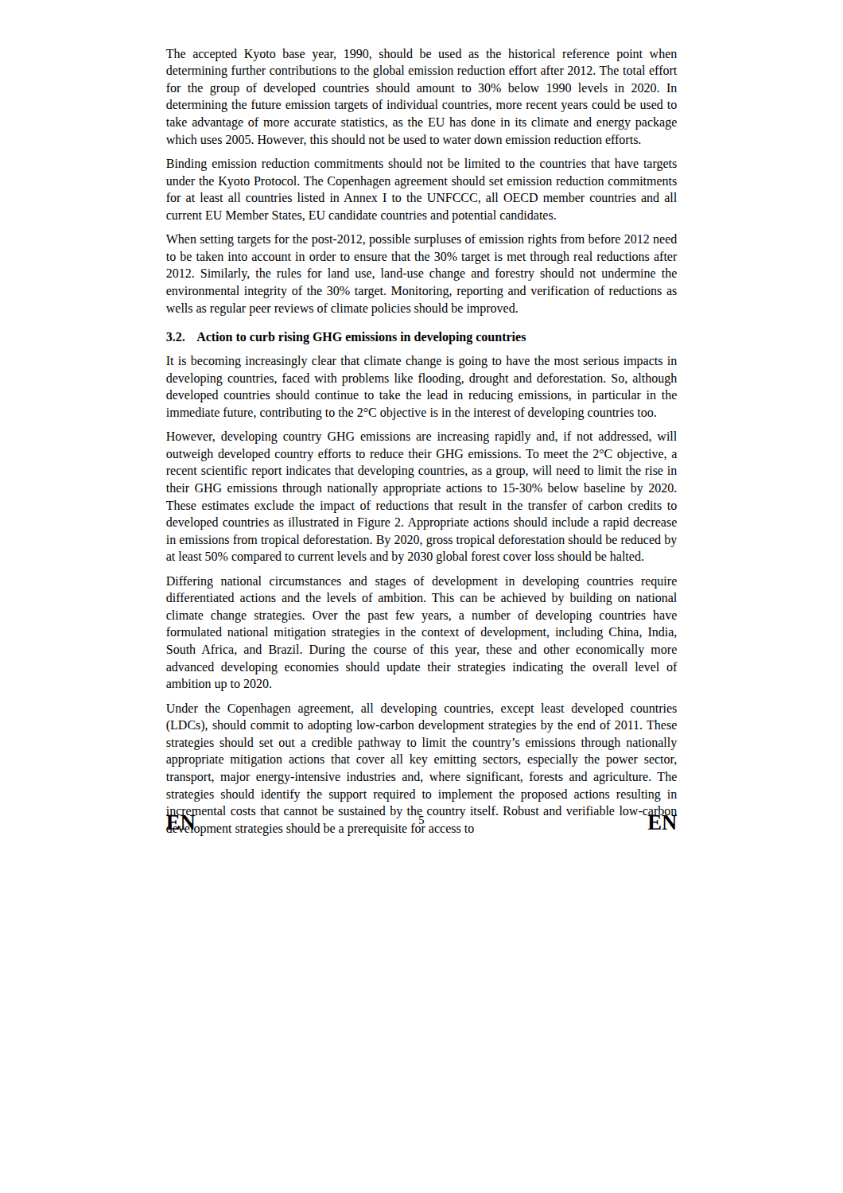The accepted Kyoto base year, 1990, should be used as the historical reference point when determining further contributions to the global emission reduction effort after 2012. The total effort for the group of developed countries should amount to 30% below 1990 levels in 2020. In determining the future emission targets of individual countries, more recent years could be used to take advantage of more accurate statistics, as the EU has done in its climate and energy package which uses 2005. However, this should not be used to water down emission reduction efforts.
Binding emission reduction commitments should not be limited to the countries that have targets under the Kyoto Protocol. The Copenhagen agreement should set emission reduction commitments for at least all countries listed in Annex I to the UNFCCC, all OECD member countries and all current EU Member States, EU candidate countries and potential candidates.
When setting targets for the post-2012, possible surpluses of emission rights from before 2012 need to be taken into account in order to ensure that the 30% target is met through real reductions after 2012. Similarly, the rules for land use, land-use change and forestry should not undermine the environmental integrity of the 30% target. Monitoring, reporting and verification of reductions as wells as regular peer reviews of climate policies should be improved.
3.2. Action to curb rising GHG emissions in developing countries
It is becoming increasingly clear that climate change is going to have the most serious impacts in developing countries, faced with problems like flooding, drought and deforestation. So, although developed countries should continue to take the lead in reducing emissions, in particular in the immediate future, contributing to the 2°C objective is in the interest of developing countries too.
However, developing country GHG emissions are increasing rapidly and, if not addressed, will outweigh developed country efforts to reduce their GHG emissions. To meet the 2°C objective, a recent scientific report indicates that developing countries, as a group, will need to limit the rise in their GHG emissions through nationally appropriate actions to 15-30% below baseline by 2020. These estimates exclude the impact of reductions that result in the transfer of carbon credits to developed countries as illustrated in Figure 2. Appropriate actions should include a rapid decrease in emissions from tropical deforestation. By 2020, gross tropical deforestation should be reduced by at least 50% compared to current levels and by 2030 global forest cover loss should be halted.
Differing national circumstances and stages of development in developing countries require differentiated actions and the levels of ambition. This can be achieved by building on national climate change strategies. Over the past few years, a number of developing countries have formulated national mitigation strategies in the context of development, including China, India, South Africa, and Brazil. During the course of this year, these and other economically more advanced developing economies should update their strategies indicating the overall level of ambition up to 2020.
Under the Copenhagen agreement, all developing countries, except least developed countries (LDCs), should commit to adopting low-carbon development strategies by the end of 2011. These strategies should set out a credible pathway to limit the country’s emissions through nationally appropriate mitigation actions that cover all key emitting sectors, especially the power sector, transport, major energy-intensive industries and, where significant, forests and agriculture. The strategies should identify the support required to implement the proposed actions resulting in incremental costs that cannot be sustained by the country itself. Robust and verifiable low-carbon development strategies should be a prerequisite for access to
EN 5 EN